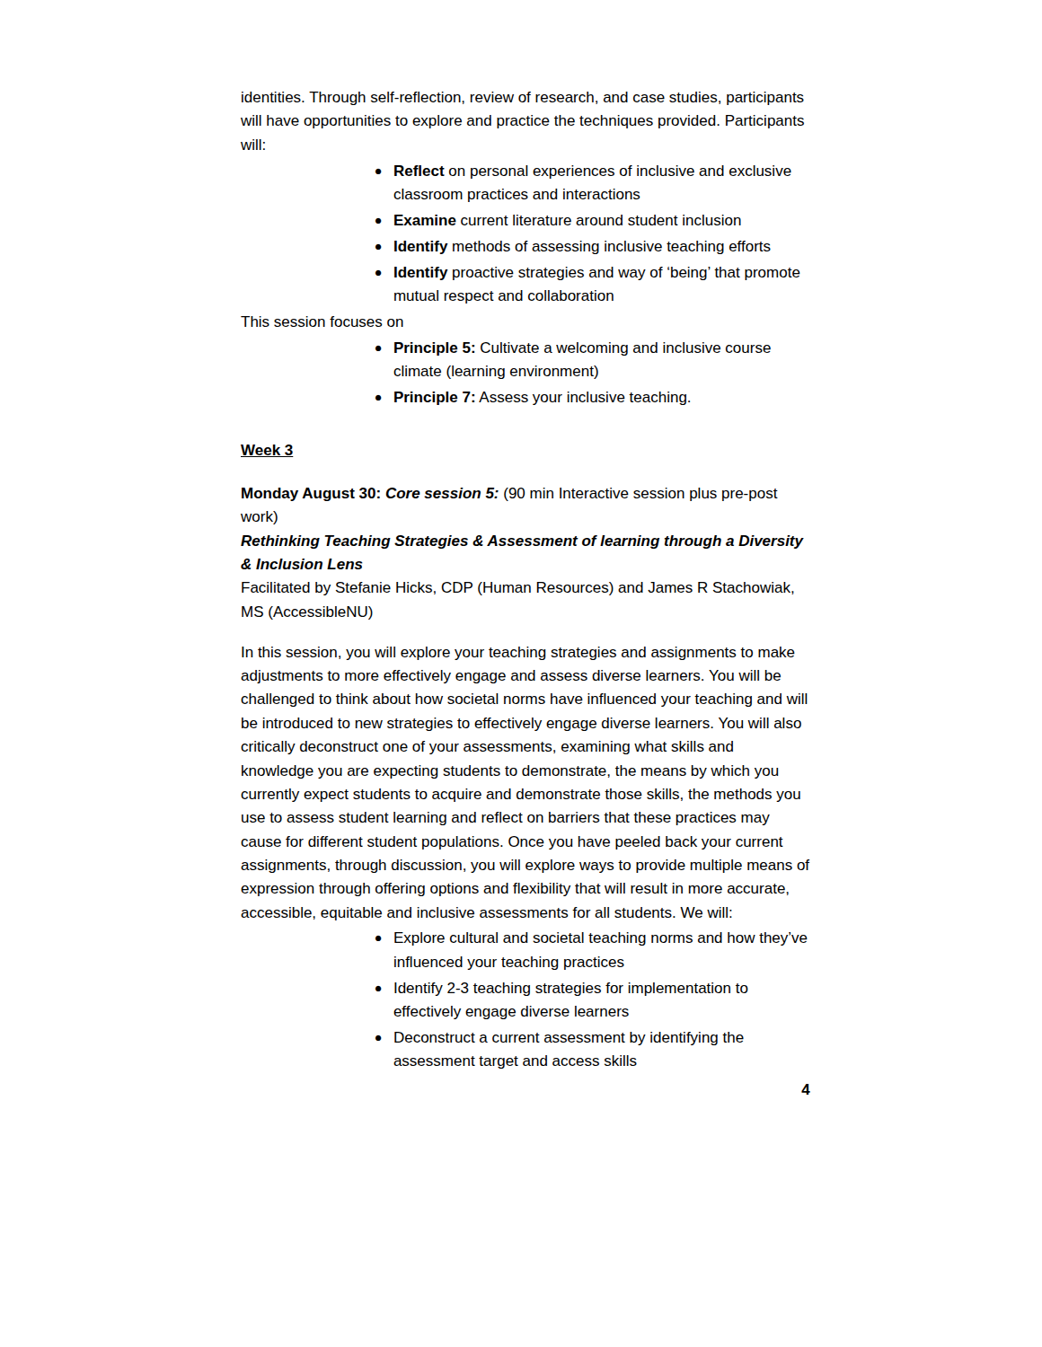identities. Through self-reflection, review of research, and case studies, participants will have opportunities to explore and practice the techniques provided. Participants will:
Reflect on personal experiences of inclusive and exclusive classroom practices and interactions
Examine current literature around student inclusion
Identify methods of assessing inclusive teaching efforts
Identify proactive strategies and way of ‘being’ that promote mutual respect and collaboration
This session focuses on
Principle 5: Cultivate a welcoming and inclusive course climate (learning environment)
Principle 7: Assess your inclusive teaching.
Week 3
Monday August 30: Core session 5: (90 min Interactive session plus pre-post work)
Rethinking Teaching Strategies & Assessment of learning through a Diversity & Inclusion Lens
Facilitated by Stefanie Hicks, CDP (Human Resources) and James R Stachowiak, MS (AccessibleNU)
In this session, you will explore your teaching strategies and assignments to make adjustments to more effectively engage and assess diverse learners. You will be challenged to think about how societal norms have influenced your teaching and will be introduced to new strategies to effectively engage diverse learners. You will also critically deconstruct one of your assessments, examining what skills and knowledge you are expecting students to demonstrate, the means by which you currently expect students to acquire and demonstrate those skills, the methods you use to assess student learning and reflect on barriers that these practices may cause for different student populations. Once you have peeled back your current assignments, through discussion, you will explore ways to provide multiple means of expression through offering options and flexibility that will result in more accurate, accessible, equitable and inclusive assessments for all students. We will:
Explore cultural and societal teaching norms and how they’ve influenced your teaching practices
Identify 2-3 teaching strategies for implementation to effectively engage diverse learners
Deconstruct a current assessment by identifying the assessment target and access skills
4